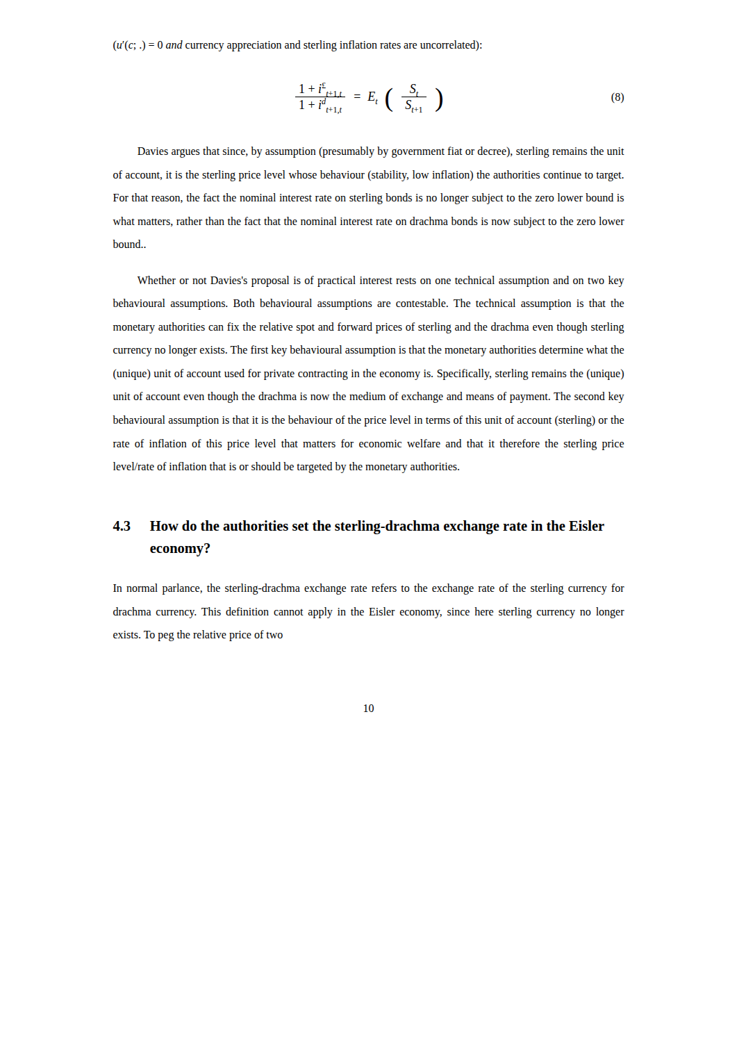(u′(c; .) = 0 and currency appreciation and sterling inflation rates are uncorrelated):
1 + i£t+1,t 1 + idt+1,t = Et ( St St+1 )
(8)
Davies argues that since, by assumption (presumably by government fiat or decree), sterling remains the unit of account, it is the sterling price level whose behaviour (stability, low inflation) the authorities continue to target. For that reason, the fact the nominal interest rate on sterling bonds is no longer subject to the zero lower bound is what matters, rather than the fact that the nominal interest rate on drachma bonds is now subject to the zero lower bound..
Whether or not Davies's proposal is of practical interest rests on one technical assumption and on two key behavioural assumptions. Both behavioural assumptions are contestable. The technical assumption is that the monetary authorities can fix the relative spot and forward prices of sterling and the drachma even though sterling currency no longer exists. The first key behavioural assumption is that the monetary authorities determine what the (unique) unit of account used for private contracting in the economy is. Specifically, sterling remains the (unique) unit of account even though the drachma is now the medium of exchange and means of payment. The second key behavioural assumption is that it is the behaviour of the price level in terms of this unit of account (sterling) or the rate of inflation of this price level that matters for economic welfare and that it therefore the sterling price level/rate of inflation that is or should be targeted by the monetary authorities.
4.3 How do the authorities set the sterling-drachma exchange rate in the Eisler economy?
In normal parlance, the sterling-drachma exchange rate refers to the exchange rate of the sterling currency for drachma currency. This definition cannot apply in the Eisler economy, since here sterling currency no longer exists. To peg the relative price of two
10